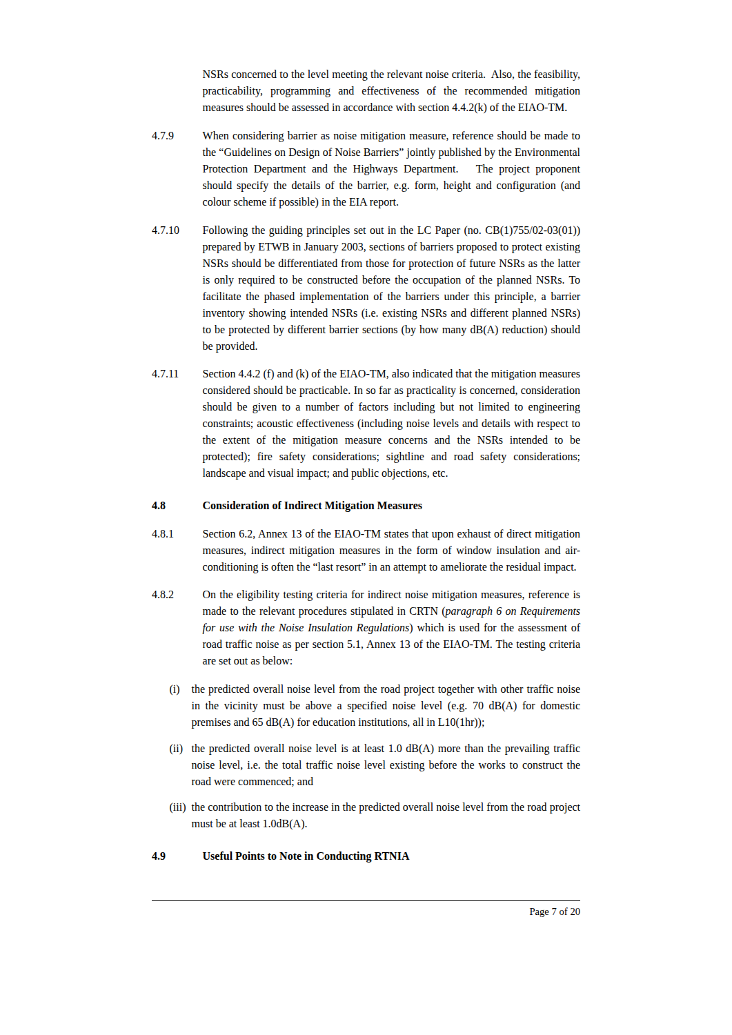NSRs concerned to the level meeting the relevant noise criteria. Also, the feasibility, practicability, programming and effectiveness of the recommended mitigation measures should be assessed in accordance with section 4.4.2(k) of the EIAO-TM.
4.7.9
When considering barrier as noise mitigation measure, reference should be made to the “Guidelines on Design of Noise Barriers” jointly published by the Environmental Protection Department and the Highways Department. The project proponent should specify the details of the barrier, e.g. form, height and configuration (and colour scheme if possible) in the EIA report.
4.7.10
Following the guiding principles set out in the LC Paper (no. CB(1)755/02-03(01)) prepared by ETWB in January 2003, sections of barriers proposed to protect existing NSRs should be differentiated from those for protection of future NSRs as the latter is only required to be constructed before the occupation of the planned NSRs. To facilitate the phased implementation of the barriers under this principle, a barrier inventory showing intended NSRs (i.e. existing NSRs and different planned NSRs) to be protected by different barrier sections (by how many dB(A) reduction) should be provided.
4.7.11
Section 4.4.2 (f) and (k) of the EIAO-TM, also indicated that the mitigation measures considered should be practicable. In so far as practicality is concerned, consideration should be given to a number of factors including but not limited to engineering constraints; acoustic effectiveness (including noise levels and details with respect to the extent of the mitigation measure concerns and the NSRs intended to be protected); fire safety considerations; sightline and road safety considerations; landscape and visual impact; and public objections, etc.
4.8
Consideration of Indirect Mitigation Measures
4.8.1
Section 6.2, Annex 13 of the EIAO-TM states that upon exhaust of direct mitigation measures, indirect mitigation measures in the form of window insulation and air-conditioning is often the “last resort” in an attempt to ameliorate the residual impact.
4.8.2
On the eligibility testing criteria for indirect noise mitigation measures, reference is made to the relevant procedures stipulated in CRTN (paragraph 6 on Requirements for use with the Noise Insulation Regulations) which is used for the assessment of road traffic noise as per section 5.1, Annex 13 of the EIAO-TM. The testing criteria are set out as below:
(i) the predicted overall noise level from the road project together with other traffic noise in the vicinity must be above a specified noise level (e.g. 70 dB(A) for domestic premises and 65 dB(A) for education institutions, all in L10(1hr));
(ii) the predicted overall noise level is at least 1.0 dB(A) more than the prevailing traffic noise level, i.e. the total traffic noise level existing before the works to construct the road were commenced; and
(iii) the contribution to the increase in the predicted overall noise level from the road project must be at least 1.0dB(A).
4.9
Useful Points to Note in Conducting RTNIA
Page 7 of 20